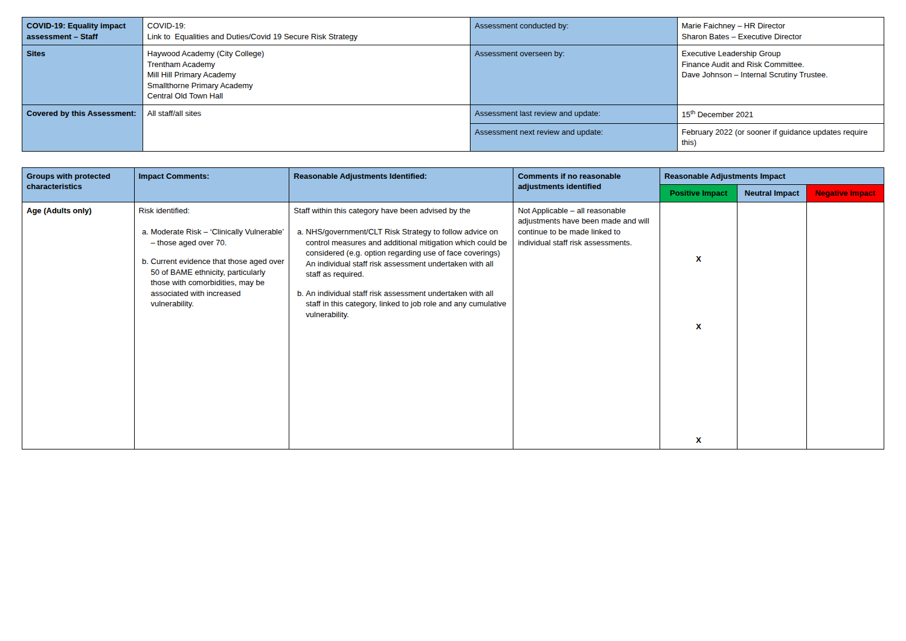| COVID-19: Equality impact assessment – Staff | COVID-19: Link to Equalities and Duties/Covid 19 Secure Risk Strategy | Assessment conducted by: | Marie Faichney – HR Director Sharon Bates – Executive Director |
| Sites | Haywood Academy (City College) Trentham Academy Mill Hill Primary Academy Smallthorne Primary Academy Central Old Town Hall | Assessment overseen by: | Executive Leadership Group Finance Audit and Risk Committee. Dave Johnson – Internal Scrutiny Trustee. |
| Covered by this Assessment: | All staff/all sites | Assessment last review and update: | 15 th December 2021 |
| Assessment next review and update: | February 2022 (or sooner if guidance updates require this) |
| Groups with protected characteristics | Impact Comments: | Reasonable Adjustments Identified: | Comments if no reasonable adjustments identified | Reasonable Adjustments Impact |
| --- | --- | --- | --- | --- |
| Positive Impact | Neutral Impact | Negative Impact |
| Age (Adults only) | Risk identified: Moderate Risk – ‘Clinically Vulnerable’ – those aged over 70. Current evidence that those aged over 50 of BAME ethnicity, particularly those with comorbidities, may be associated with increased vulnerability. | Staff within this category have been advised by the NHS/government/CLT Risk Strategy to follow advice on control measures and additional mitigation which could be considered (e.g. option regarding use of face coverings) An individual staff risk assessment undertaken with all staff as required. An individual staff risk assessment undertaken with all staff in this category, linked to job role and any cumulative vulnerability. | Not Applicable – all reasonable adjustments have been made and will continue to be made linked to individual staff risk assessments. | X X X | | |